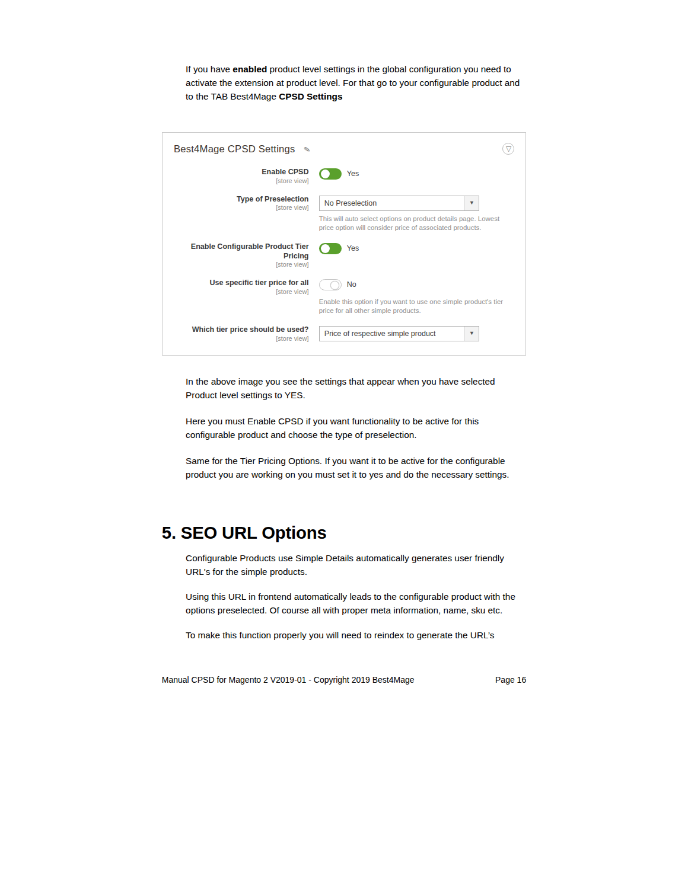If you have enabled product level settings in the global configuration you need to activate the extension at product level. For that go to your configurable product and to the TAB Best4Mage CPSD Settings
Best4Mage CPSD Settings ✎
▽
Enable CPSD [store view]
Yes
Type of Preselection [store view]
No Preselection ▼
This will auto select options on product details page. Lowest price option will consider price of associated products.
Enable Configurable Product Tier Pricing [store view]
Yes
Use specific tier price for all [store view]
No
Enable this option if you want to use one simple product's tier price for all other simple products.
Which tier price should be used? [store view]
Price of respective simple product ▼
In the above image you see the settings that appear when you have selected Product level settings to YES.
Here you must Enable CPSD if you want functionality to be active for this configurable product and choose the type of preselection.
Same for the Tier Pricing Options. If you want it to be active for the configurable product you are working on you must set it to yes and do the necessary settings.
5. SEO URL Options
Configurable Products use Simple Details automatically generates user friendly URL's for the simple products.
Using this URL in frontend automatically leads to the configurable product with the options preselected. Of course all with proper meta information, name, sku etc.
To make this function properly you will need to reindex to generate the URL’s
Manual CPSD for Magento 2 V2019-01 - Copyright 2019 Best4Mage Page 16